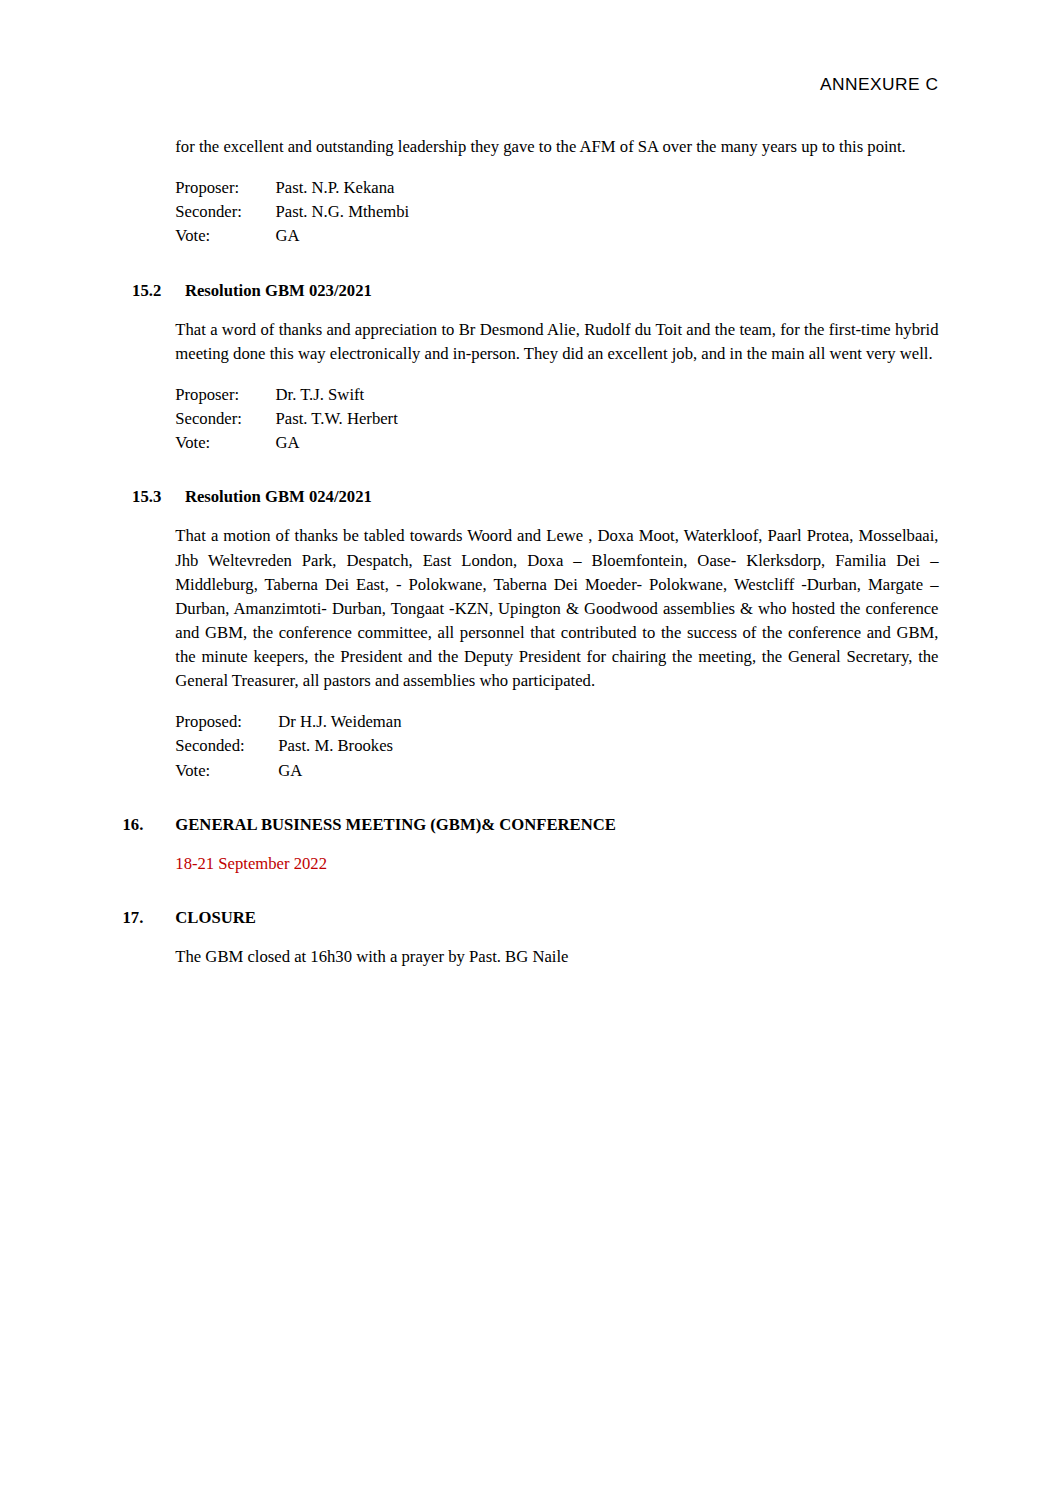ANNEXURE C
for the excellent and outstanding leadership they gave to the AFM of SA over the many years up to this point.
| Proposer: | Past. N.P. Kekana |
| Seconder: | Past. N.G. Mthembi |
| Vote: | GA |
15.2
Resolution GBM 023/2021
That a word of thanks and appreciation to Br Desmond Alie, Rudolf du Toit and the team, for the first-time hybrid meeting done this way electronically and in-person. They did an excellent job, and in the main all went very well.
| Proposer: | Dr. T.J. Swift |
| Seconder: | Past. T.W. Herbert |
| Vote: | GA |
15.3
Resolution GBM 024/2021
That a motion of thanks be tabled towards Woord and Lewe , Doxa Moot, Waterkloof, Paarl Protea, Mosselbaai, Jhb Weltevreden Park, Despatch, East London, Doxa – Bloemfontein, Oase- Klerksdorp, Familia Dei – Middleburg, Taberna Dei East, - Polokwane, Taberna Dei Moeder- Polokwane, Westcliff -Durban, Margate – Durban, Amanzimtoti- Durban, Tongaat -KZN, Upington & Goodwood assemblies & who hosted the conference and GBM, the conference committee, all personnel that contributed to the success of the conference and GBM, the minute keepers, the President and the Deputy President for chairing the meeting, the General Secretary, the General Treasurer, all pastors and assemblies who participated.
| Proposed: | Dr H.J. Weideman |
| Seconded: | Past. M. Brookes |
| Vote: | GA |
16.
GENERAL BUSINESS MEETING (GBM)& CONFERENCE
18-21 September 2022
17.
CLOSURE
The GBM closed at 16h30 with a prayer by Past. BG Naile